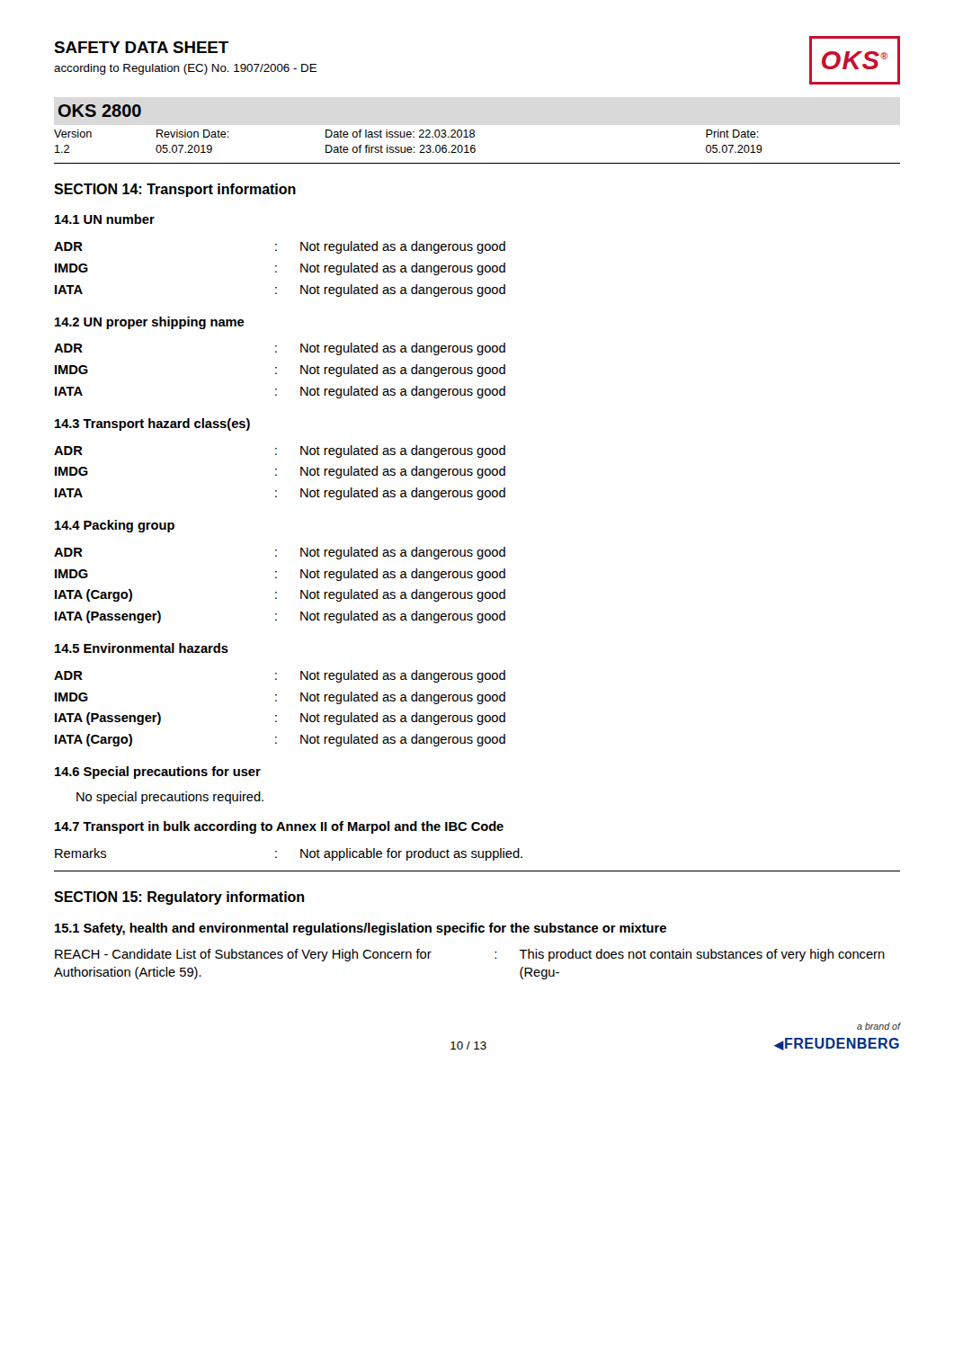SAFETY DATA SHEET
according to Regulation (EC) No. 1907/2006 - DE
OKS®
OKS 2800
| Version 1.2 | Revision Date: 05.07.2019 | Date of last issue: 22.03.2018 Date of first issue: 23.06.2016 | Print Date: 05.07.2019 |
SECTION 14: Transport information
14.1 UN number
| ADR | : | Not regulated as a dangerous good |
| IMDG | : | Not regulated as a dangerous good |
| IATA | : | Not regulated as a dangerous good |
14.2 UN proper shipping name
| ADR | : | Not regulated as a dangerous good |
| IMDG | : | Not regulated as a dangerous good |
| IATA | : | Not regulated as a dangerous good |
14.3 Transport hazard class(es)
| ADR | : | Not regulated as a dangerous good |
| IMDG | : | Not regulated as a dangerous good |
| IATA | : | Not regulated as a dangerous good |
14.4 Packing group
| ADR | : | Not regulated as a dangerous good |
| IMDG | : | Not regulated as a dangerous good |
| IATA (Cargo) | : | Not regulated as a dangerous good |
| IATA (Passenger) | : | Not regulated as a dangerous good |
14.5 Environmental hazards
| ADR | : | Not regulated as a dangerous good |
| IMDG | : | Not regulated as a dangerous good |
| IATA (Passenger) | : | Not regulated as a dangerous good |
| IATA (Cargo) | : | Not regulated as a dangerous good |
14.6 Special precautions for user
No special precautions required.
14.7 Transport in bulk according to Annex II of Marpol and the IBC Code
| Remarks | : | Not applicable for product as supplied. |
SECTION 15: Regulatory information
15.1 Safety, health and environmental regulations/legislation specific for the substance or mixture
| REACH - Candidate List of Substances of Very High Concern for Authorisation (Article 59). | : | This product does not contain substances of very high concern (Regu- |
10 / 13
a brand of
FREUDENBERG